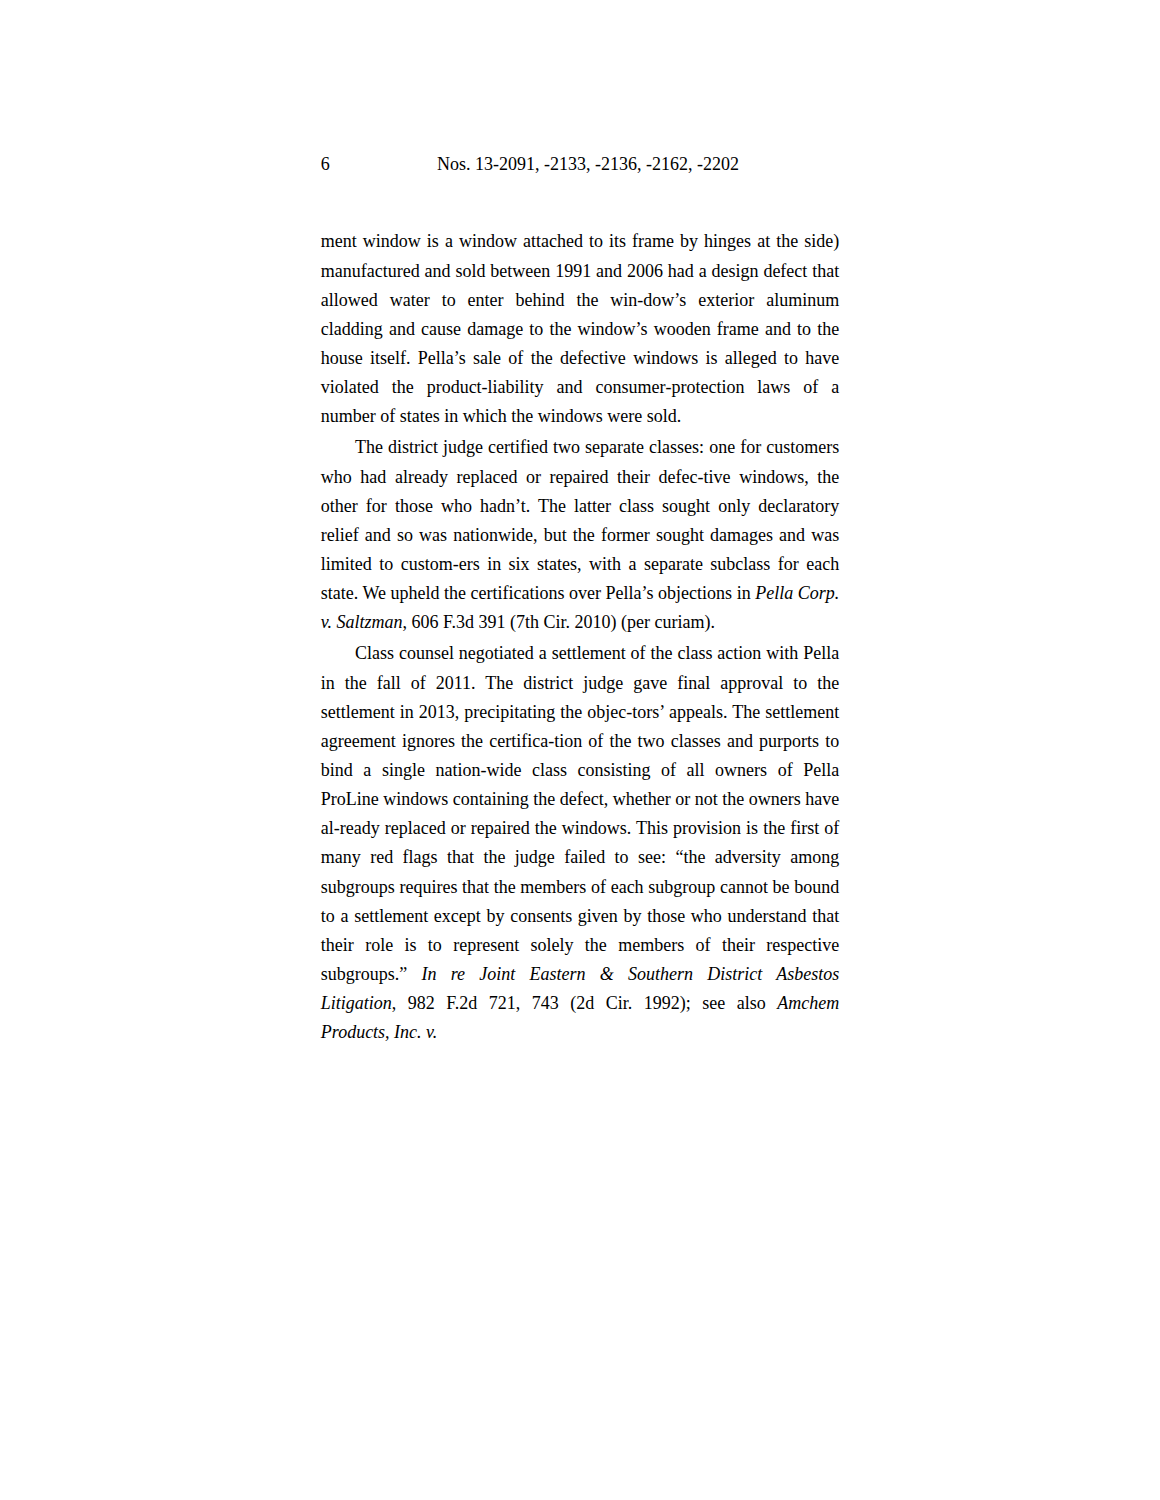6 Nos. 13‑2091, ‑2133, ‑2136, ‑2162, ‑2202
ment window is a window attached to its frame by hinges at the side) manufactured and sold between 1991 and 2006 had a design defect that allowed water to enter behind the win‑dow’s exterior aluminum cladding and cause damage to the window’s wooden frame and to the house itself. Pella’s sale of the defective windows is alleged to have violated the product‑liability and consumer‑protection laws of a number of states in which the windows were sold.
The district judge certified two separate classes: one for customers who had already replaced or repaired their defec‑tive windows, the other for those who hadn’t. The latter class sought only declaratory relief and so was nationwide, but the former sought damages and was limited to custom‑ers in six states, with a separate subclass for each state. We upheld the certifications over Pella’s objections in Pella Corp. v. Saltzman, 606 F.3d 391 (7th Cir. 2010) (per curiam).
Class counsel negotiated a settlement of the class action with Pella in the fall of 2011. The district judge gave final approval to the settlement in 2013, precipitating the objec‑tors’ appeals. The settlement agreement ignores the certifica‑tion of the two classes and purports to bind a single nation‑wide class consisting of all owners of Pella ProLine windows containing the defect, whether or not the owners have al‑ready replaced or repaired the windows. This provision is the first of many red flags that the judge failed to see: “the adversity among subgroups requires that the members of each subgroup cannot be bound to a settlement except by consents given by those who understand that their role is to represent solely the members of their respective subgroups.” In re Joint Eastern & Southern District Asbestos Litigation, 982 F.2d 721, 743 (2d Cir. 1992); see also Amchem Products, Inc. v.